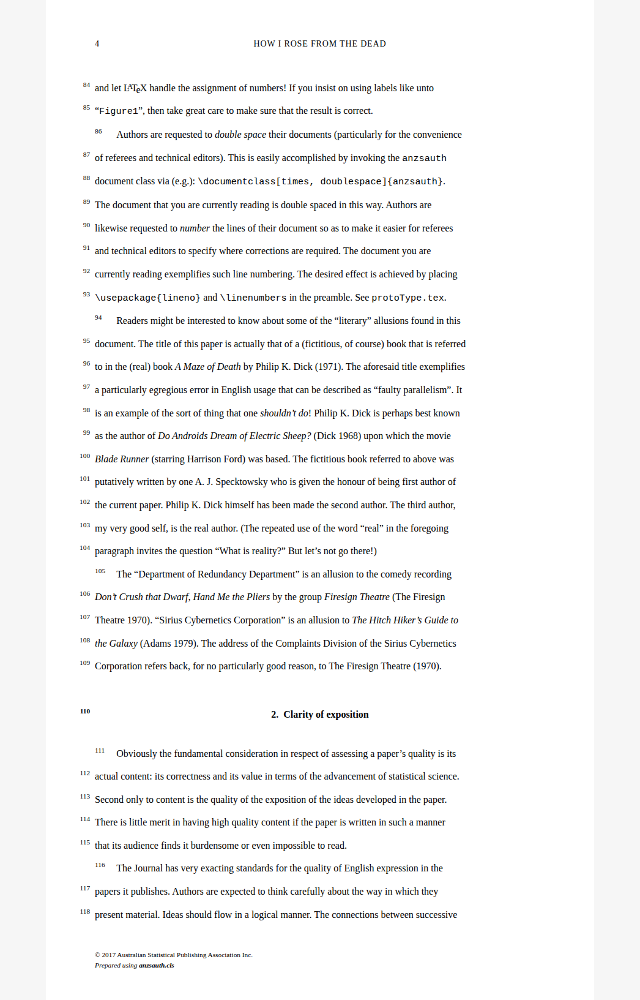4
HOW I ROSE FROM THE DEAD
84and let La Te X handle the assignment of numbers! If you insist on using labels like unto
85“Figure1”, then take great care to make sure that the result is correct.
86 Authors are requested to double space their documents (particularly for the convenience
87of referees and technical editors). This is easily accomplished by invoking the anzsauth
88document class via (e.g.): \documentclass[times, doublespace]{anzsauth}.
89 The document that you are currently reading is double spaced in this way. Authors are
90likewise requested to number the lines of their document so as to make it easier for referees
91and technical editors to specify where corrections are required. The document you are
92currently reading exemplifies such line numbering. The desired effect is achieved by placing
93\usepackage{lineno} and \linenumbers in the preamble. See protoType.tex.
94 Readers might be interested to know about some of the “literary” allusions found in this
95document. The title of this paper is actually that of a (fictitious, of course) book that is referred
96to in the (real) book A Maze of Death by Philip K. Dick (1971). The aforesaid title exemplifies
97a particularly egregious error in English usage that can be described as “faulty parallelism”. It
98is an example of the sort of thing that one shouldn’t do! Philip K. Dick is perhaps best known
99as the author of Do Androids Dream of Electric Sheep? (Dick 1968) upon which the movie
100 Blade Runner (starring Harrison Ford) was based. The fictitious book referred to above was
101putatively written by one A. J. Specktowsky who is given the honour of being first author of
102the current paper. Philip K. Dick himself has been made the second author. The third author,
103my very good self, is the real author. (The repeated use of the word “real” in the foregoing
104paragraph invites the question “What is reality?” But let’s not go there!)
105 The “Department of Redundancy Department” is an allusion to the comedy recording
106 Don’t Crush that Dwarf, Hand Me the Pliers by the group Firesign Theatre (The Firesign
107 Theatre 1970). “Sirius Cybernetics Corporation” is an allusion to The Hitch Hiker’s Guide to
108 the Galaxy (Adams 1979). The address of the Complaints Division of the Sirius Cybernetics
109 Corporation refers back, for no particularly good reason, to The Firesign Theatre (1970).
1102. Clarity of exposition
111 Obviously the fundamental consideration in respect of assessing a paper’s quality is its
112actual content: its correctness and its value in terms of the advancement of statistical science.
113 Second only to content is the quality of the exposition of the ideas developed in the paper.
114 There is little merit in having high quality content if the paper is written in such a manner
115that its audience finds it burdensome or even impossible to read.
116 The Journal has very exacting standards for the quality of English expression in the
117papers it publishes. Authors are expected to think carefully about the way in which they
118present material. Ideas should flow in a logical manner. The connections between successive
© 2017 Australian Statistical Publishing Association Inc.
Prepared using anzsauth.cls